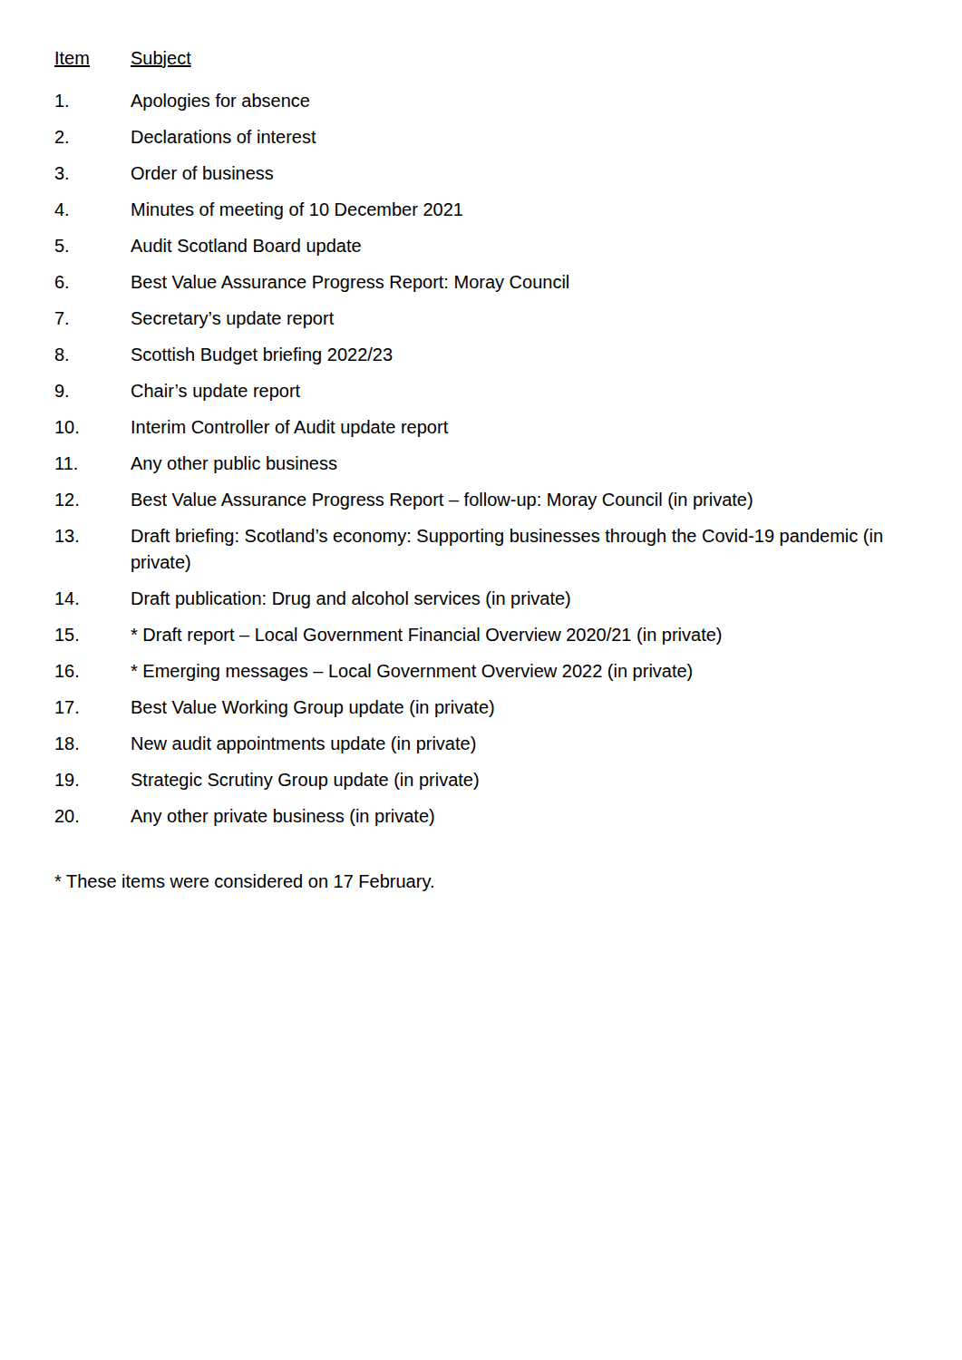| Item | Subject |
| --- | --- |
| 1. | Apologies for absence |
| 2. | Declarations of interest |
| 3. | Order of business |
| 4. | Minutes of meeting of 10 December 2021 |
| 5. | Audit Scotland Board update |
| 6. | Best Value Assurance Progress Report: Moray Council |
| 7. | Secretary’s update report |
| 8. | Scottish Budget briefing 2022/23 |
| 9. | Chair’s update report |
| 10. | Interim Controller of Audit update report |
| 11. | Any other public business |
| 12. | Best Value Assurance Progress Report – follow-up: Moray Council (in private) |
| 13. | Draft briefing: Scotland’s economy: Supporting businesses through the Covid-19 pandemic (in private) |
| 14. | Draft publication: Drug and alcohol services (in private) |
| 15. | * Draft report – Local Government Financial Overview 2020/21 (in private) |
| 16. | * Emerging messages – Local Government Overview 2022 (in private) |
| 17. | Best Value Working Group update (in private) |
| 18. | New audit appointments update (in private) |
| 19. | Strategic Scrutiny Group update (in private) |
| 20. | Any other private business (in private) |
* These items were considered on 17 February.